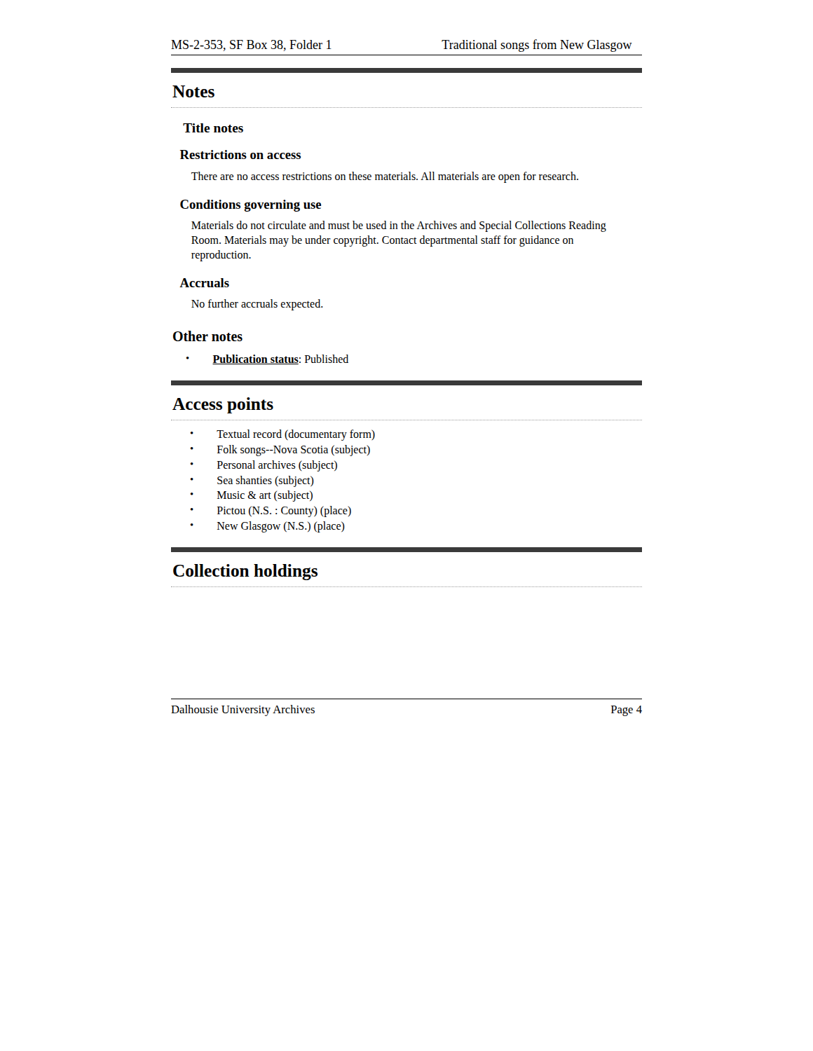MS-2-353, SF Box 38, Folder 1
Traditional songs from New Glasgow
Notes
Title notes
Restrictions on access
There are no access restrictions on these materials. All materials are open for research.
Conditions governing use
Materials do not circulate and must be used in the Archives and Special Collections Reading Room. Materials may be under copyright. Contact departmental staff for guidance on reproduction.
Accruals
No further accruals expected.
Other notes
Publication status: Published
Access points
Textual record (documentary form)
Folk songs--Nova Scotia (subject)
Personal archives (subject)
Sea shanties (subject)
Music & art (subject)
Pictou (N.S. : County) (place)
New Glasgow (N.S.) (place)
Collection holdings
Dalhousie University Archives
Page 4